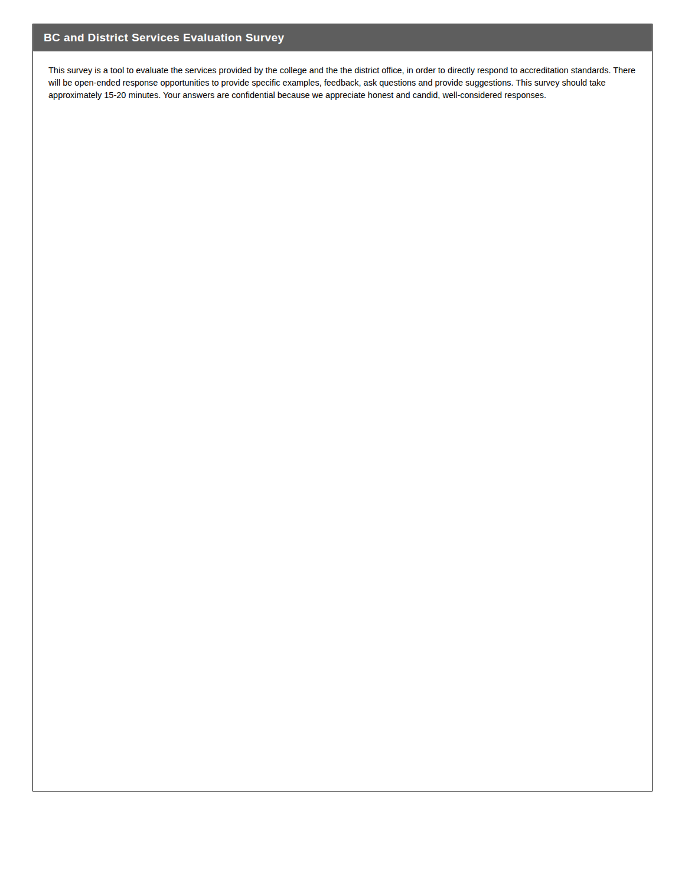BC and District Services Evaluation Survey
This survey is a tool to evaluate the services provided by the college and the the district office, in order to directly respond to accreditation standards. There will be open-ended response opportunities to provide specific examples, feedback, ask questions and provide suggestions. This survey should take approximately 15-20 minutes. Your answers are confidential because we appreciate honest and candid, well-considered responses.